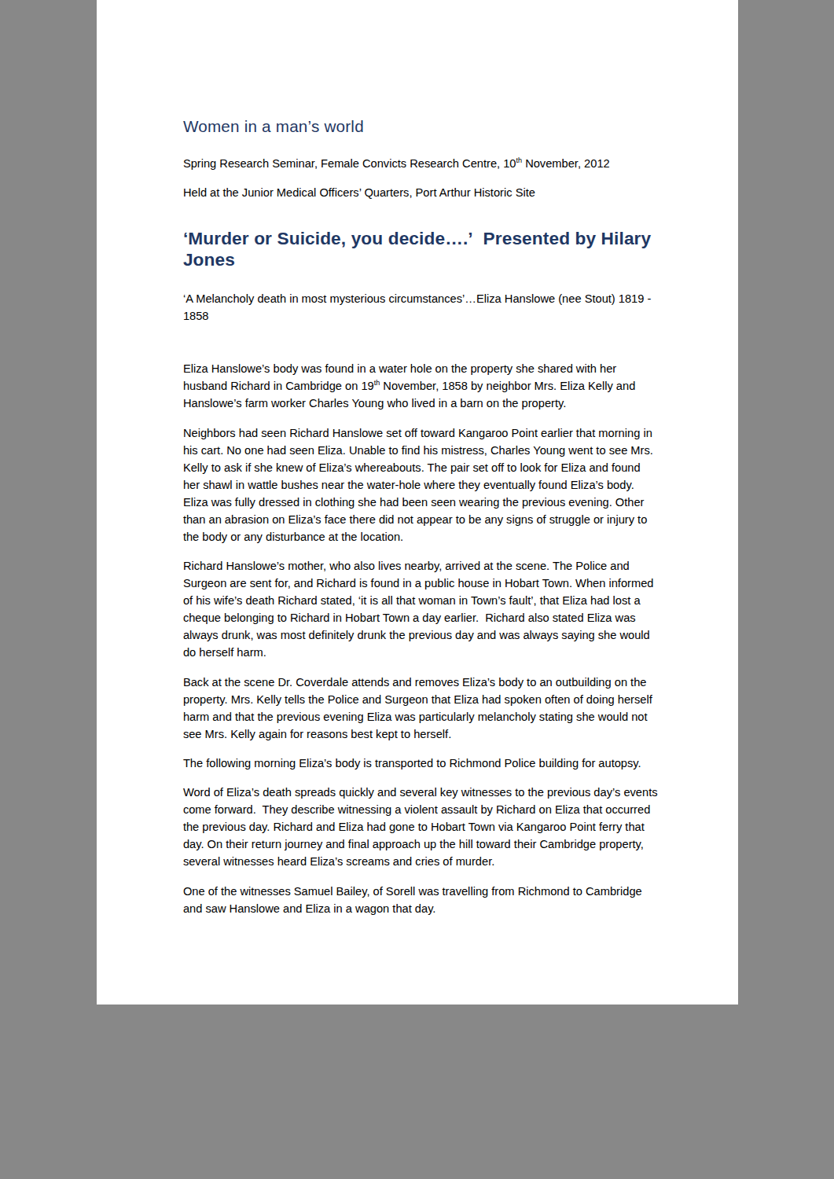Women in a man’s world
Spring Research Seminar, Female Convicts Research Centre, 10th November, 2012
Held at the Junior Medical Officers’ Quarters, Port Arthur Historic Site
‘Murder or Suicide, you decide….’ Presented by Hilary Jones
‘A Melancholy death in most mysterious circumstances’…Eliza Hanslowe (nee Stout) 1819 - 1858
Eliza Hanslowe’s body was found in a water hole on the property she shared with her husband Richard in Cambridge on 19th November, 1858 by neighbor Mrs. Eliza Kelly and Hanslowe’s farm worker Charles Young who lived in a barn on the property.
Neighbors had seen Richard Hanslowe set off toward Kangaroo Point earlier that morning in his cart. No one had seen Eliza. Unable to find his mistress, Charles Young went to see Mrs. Kelly to ask if she knew of Eliza’s whereabouts. The pair set off to look for Eliza and found her shawl in wattle bushes near the water-hole where they eventually found Eliza’s body. Eliza was fully dressed in clothing she had been seen wearing the previous evening. Other than an abrasion on Eliza’s face there did not appear to be any signs of struggle or injury to the body or any disturbance at the location.
Richard Hanslowe’s mother, who also lives nearby, arrived at the scene. The Police and Surgeon are sent for, and Richard is found in a public house in Hobart Town. When informed of his wife’s death Richard stated, ‘it is all that woman in Town’s fault’, that Eliza had lost a cheque belonging to Richard in Hobart Town a day earlier. Richard also stated Eliza was always drunk, was most definitely drunk the previous day and was always saying she would do herself harm.
Back at the scene Dr. Coverdale attends and removes Eliza’s body to an outbuilding on the property. Mrs. Kelly tells the Police and Surgeon that Eliza had spoken often of doing herself harm and that the previous evening Eliza was particularly melancholy stating she would not see Mrs. Kelly again for reasons best kept to herself.
The following morning Eliza’s body is transported to Richmond Police building for autopsy.
Word of Eliza’s death spreads quickly and several key witnesses to the previous day’s events come forward. They describe witnessing a violent assault by Richard on Eliza that occurred the previous day. Richard and Eliza had gone to Hobart Town via Kangaroo Point ferry that day. On their return journey and final approach up the hill toward their Cambridge property, several witnesses heard Eliza’s screams and cries of murder.
One of the witnesses Samuel Bailey, of Sorell was travelling from Richmond to Cambridge and saw Hanslowe and Eliza in a wagon that day.